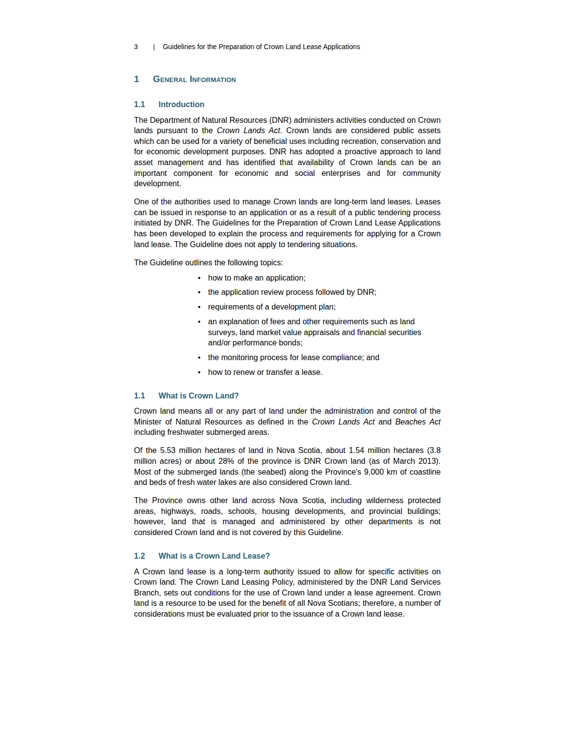3 Guidelines for the Preparation of Crown Land Lease Applications
1 General Information
1.1 Introduction
The Department of Natural Resources (DNR) administers activities conducted on Crown lands pursuant to the Crown Lands Act. Crown lands are considered public assets which can be used for a variety of beneficial uses including recreation, conservation and for economic development purposes. DNR has adopted a proactive approach to land asset management and has identified that availability of Crown lands can be an important component for economic and social enterprises and for community development.
One of the authorities used to manage Crown lands are long-term land leases. Leases can be issued in response to an application or as a result of a public tendering process initiated by DNR. The Guidelines for the Preparation of Crown Land Lease Applications has been developed to explain the process and requirements for applying for a Crown land lease. The Guideline does not apply to tendering situations.
The Guideline outlines the following topics:
how to make an application;
the application review process followed by DNR;
requirements of a development plan;
an explanation of fees and other requirements such as land surveys, land market value appraisals and financial securities and/or performance bonds;
the monitoring process for lease compliance; and
how to renew or transfer a lease.
1.1 What is Crown Land?
Crown land means all or any part of land under the administration and control of the Minister of Natural Resources as defined in the Crown Lands Act and Beaches Act including freshwater submerged areas.
Of the 5.53 million hectares of land in Nova Scotia, about 1.54 million hectares (3.8 million acres) or about 28% of the province is DNR Crown land (as of March 2013). Most of the submerged lands (the seabed) along the Province's 9,000 km of coastline and beds of fresh water lakes are also considered Crown land.
The Province owns other land across Nova Scotia, including wilderness protected areas, highways, roads, schools, housing developments, and provincial buildings; however, land that is managed and administered by other departments is not considered Crown land and is not covered by this Guideline.
1.2 What is a Crown Land Lease?
A Crown land lease is a long-term authority issued to allow for specific activities on Crown land. The Crown Land Leasing Policy, administered by the DNR Land Services Branch, sets out conditions for the use of Crown land under a lease agreement. Crown land is a resource to be used for the benefit of all Nova Scotians; therefore, a number of considerations must be evaluated prior to the issuance of a Crown land lease.